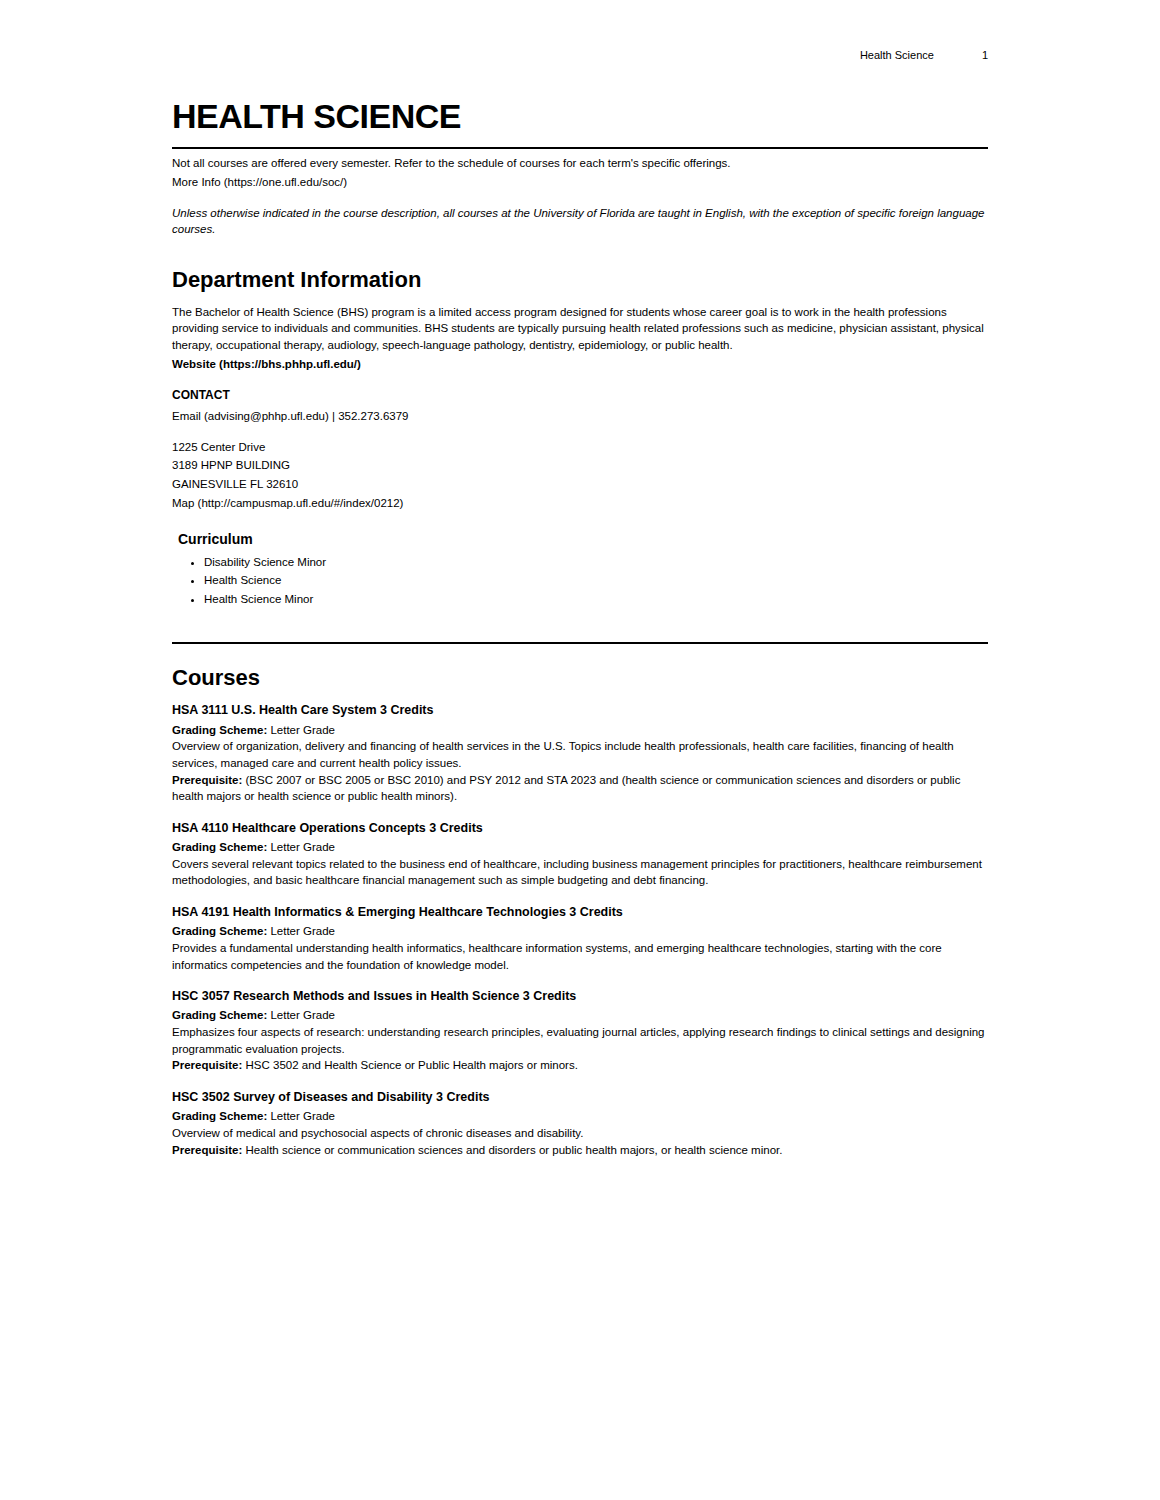Health Science 1
HEALTH SCIENCE
Not all courses are offered every semester. Refer to the schedule of courses for each term's specific offerings.
More Info (https://one.ufl.edu/soc/)
Unless otherwise indicated in the course description, all courses at the University of Florida are taught in English, with the exception of specific foreign language courses.
Department Information
The Bachelor of Health Science (BHS) program is a limited access program designed for students whose career goal is to work in the health professions providing service to individuals and communities. BHS students are typically pursuing health related professions such as medicine, physician assistant, physical therapy, occupational therapy, audiology, speech-language pathology, dentistry, epidemiology, or public health.
Website (https://bhs.phhp.ufl.edu/)
CONTACT
Email (advising@phhp.ufl.edu) | 352.273.6379
1225 Center Drive
3189 HPNP BUILDING
GAINESVILLE FL 32610
Map (http://campusmap.ufl.edu/#/index/0212)
Curriculum
Disability Science Minor
Health Science
Health Science Minor
Courses
HSA 3111 U.S. Health Care System 3 Credits
Grading Scheme: Letter Grade
Overview of organization, delivery and financing of health services in the U.S. Topics include health professionals, health care facilities, financing of health services, managed care and current health policy issues.
Prerequisite: (BSC 2007 or BSC 2005 or BSC 2010) and PSY 2012 and STA 2023 and (health science or communication sciences and disorders or public health majors or health science or public health minors).
HSA 4110 Healthcare Operations Concepts 3 Credits
Grading Scheme: Letter Grade
Covers several relevant topics related to the business end of healthcare, including business management principles for practitioners, healthcare reimbursement methodologies, and basic healthcare financial management such as simple budgeting and debt financing.
HSA 4191 Health Informatics & Emerging Healthcare Technologies 3 Credits
Grading Scheme: Letter Grade
Provides a fundamental understanding health informatics, healthcare information systems, and emerging healthcare technologies, starting with the core informatics competencies and the foundation of knowledge model.
HSC 3057 Research Methods and Issues in Health Science 3 Credits
Grading Scheme: Letter Grade
Emphasizes four aspects of research: understanding research principles, evaluating journal articles, applying research findings to clinical settings and designing programmatic evaluation projects.
Prerequisite: HSC 3502 and Health Science or Public Health majors or minors.
HSC 3502 Survey of Diseases and Disability 3 Credits
Grading Scheme: Letter Grade
Overview of medical and psychosocial aspects of chronic diseases and disability.
Prerequisite: Health science or communication sciences and disorders or public health majors, or health science minor.